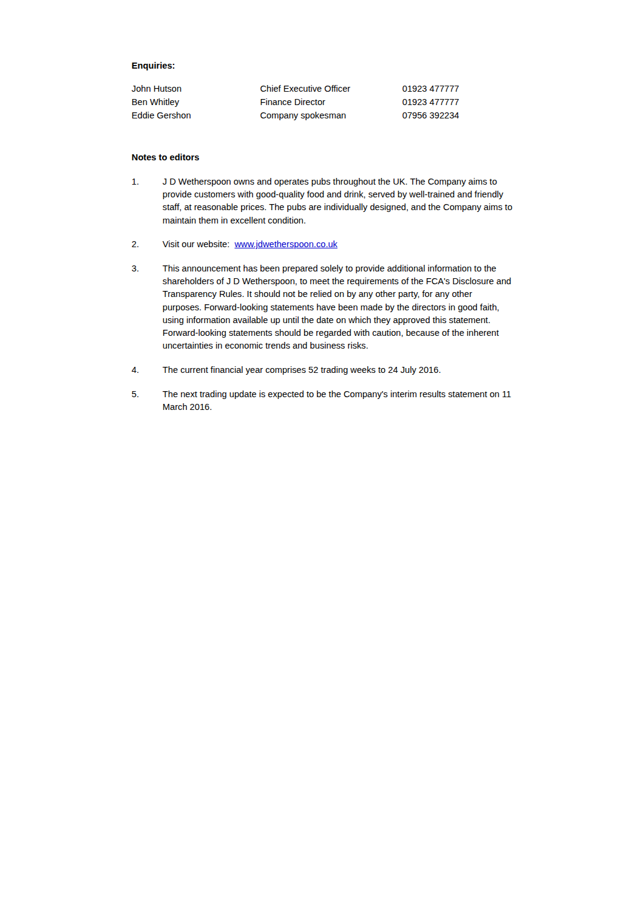Enquiries:
| John Hutson | Chief Executive Officer | 01923 477777 |
| Ben Whitley | Finance Director | 01923 477777 |
| Eddie Gershon | Company spokesman | 07956 392234 |
Notes to editors
1. J D Wetherspoon owns and operates pubs throughout the UK. The Company aims to provide customers with good-quality food and drink, served by well-trained and friendly staff, at reasonable prices. The pubs are individually designed, and the Company aims to maintain them in excellent condition.
2. Visit our website: www.jdwetherspoon.co.uk
3. This announcement has been prepared solely to provide additional information to the shareholders of J D Wetherspoon, to meet the requirements of the FCA's Disclosure and Transparency Rules. It should not be relied on by any other party, for any other purposes. Forward-looking statements have been made by the directors in good faith, using information available up until the date on which they approved this statement. Forward-looking statements should be regarded with caution, because of the inherent uncertainties in economic trends and business risks.
4. The current financial year comprises 52 trading weeks to 24 July 2016.
5. The next trading update is expected to be the Company's interim results statement on 11 March 2016.